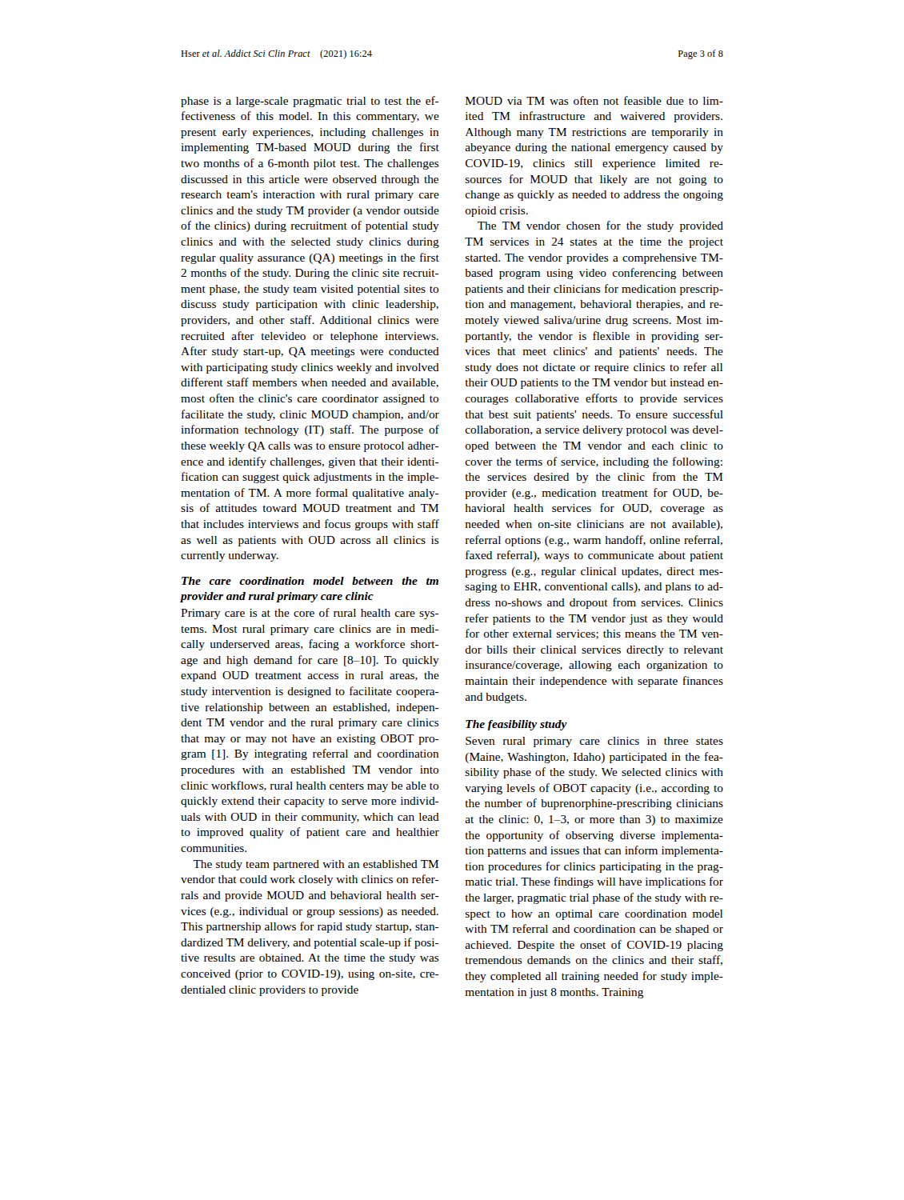Hser et al. Addict Sci Clin Pract (2021) 16:24
Page 3 of 8
phase is a large-scale pragmatic trial to test the effectiveness of this model. In this commentary, we present early experiences, including challenges in implementing TM-based MOUD during the first two months of a 6-month pilot test. The challenges discussed in this article were observed through the research team's interaction with rural primary care clinics and the study TM provider (a vendor outside of the clinics) during recruitment of potential study clinics and with the selected study clinics during regular quality assurance (QA) meetings in the first 2 months of the study. During the clinic site recruitment phase, the study team visited potential sites to discuss study participation with clinic leadership, providers, and other staff. Additional clinics were recruited after televideo or telephone interviews. After study start-up, QA meetings were conducted with participating study clinics weekly and involved different staff members when needed and available, most often the clinic's care coordinator assigned to facilitate the study, clinic MOUD champion, and/or information technology (IT) staff. The purpose of these weekly QA calls was to ensure protocol adherence and identify challenges, given that their identification can suggest quick adjustments in the implementation of TM. A more formal qualitative analysis of attitudes toward MOUD treatment and TM that includes interviews and focus groups with staff as well as patients with OUD across all clinics is currently underway.
The care coordination model between the tm provider and rural primary care clinic
Primary care is at the core of rural health care systems. Most rural primary care clinics are in medically underserved areas, facing a workforce shortage and high demand for care [8–10]. To quickly expand OUD treatment access in rural areas, the study intervention is designed to facilitate cooperative relationship between an established, independent TM vendor and the rural primary care clinics that may or may not have an existing OBOT program [1]. By integrating referral and coordination procedures with an established TM vendor into clinic workflows, rural health centers may be able to quickly extend their capacity to serve more individuals with OUD in their community, which can lead to improved quality of patient care and healthier communities.
The study team partnered with an established TM vendor that could work closely with clinics on referrals and provide MOUD and behavioral health services (e.g., individual or group sessions) as needed. This partnership allows for rapid study startup, standardized TM delivery, and potential scale-up if positive results are obtained. At the time the study was conceived (prior to COVID-19), using on-site, credentialed clinic providers to provide
MOUD via TM was often not feasible due to limited TM infrastructure and waivered providers. Although many TM restrictions are temporarily in abeyance during the national emergency caused by COVID-19, clinics still experience limited resources for MOUD that likely are not going to change as quickly as needed to address the ongoing opioid crisis.
The TM vendor chosen for the study provided TM services in 24 states at the time the project started. The vendor provides a comprehensive TM-based program using video conferencing between patients and their clinicians for medication prescription and management, behavioral therapies, and remotely viewed saliva/urine drug screens. Most importantly, the vendor is flexible in providing services that meet clinics' and patients' needs. The study does not dictate or require clinics to refer all their OUD patients to the TM vendor but instead encourages collaborative efforts to provide services that best suit patients' needs. To ensure successful collaboration, a service delivery protocol was developed between the TM vendor and each clinic to cover the terms of service, including the following: the services desired by the clinic from the TM provider (e.g., medication treatment for OUD, behavioral health services for OUD, coverage as needed when on-site clinicians are not available), referral options (e.g., warm handoff, online referral, faxed referral), ways to communicate about patient progress (e.g., regular clinical updates, direct messaging to EHR, conventional calls), and plans to address no-shows and dropout from services. Clinics refer patients to the TM vendor just as they would for other external services; this means the TM vendor bills their clinical services directly to relevant insurance/coverage, allowing each organization to maintain their independence with separate finances and budgets.
The feasibility study
Seven rural primary care clinics in three states (Maine, Washington, Idaho) participated in the feasibility phase of the study. We selected clinics with varying levels of OBOT capacity (i.e., according to the number of buprenorphine-prescribing clinicians at the clinic: 0, 1–3, or more than 3) to maximize the opportunity of observing diverse implementation patterns and issues that can inform implementation procedures for clinics participating in the pragmatic trial. These findings will have implications for the larger, pragmatic trial phase of the study with respect to how an optimal care coordination model with TM referral and coordination can be shaped or achieved. Despite the onset of COVID-19 placing tremendous demands on the clinics and their staff, they completed all training needed for study implementation in just 8 months. Training